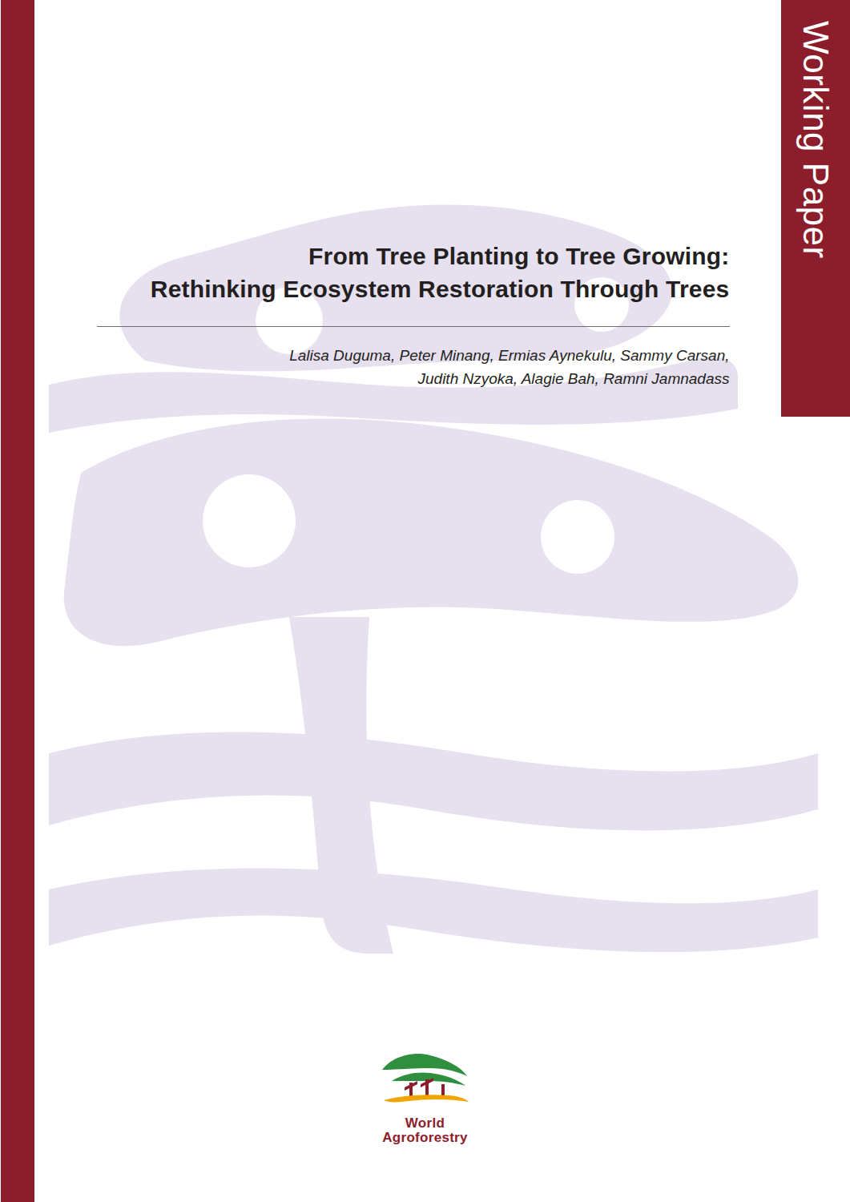Working Paper
From Tree Planting to Tree Growing:
Rethinking Ecosystem Restoration Through Trees
Lalisa Duguma, Peter Minang, Ermias Aynekulu, Sammy Carsan,
Judith Nzyoka, Alagie Bah, Ramni Jamnadass
World
Agroforestry